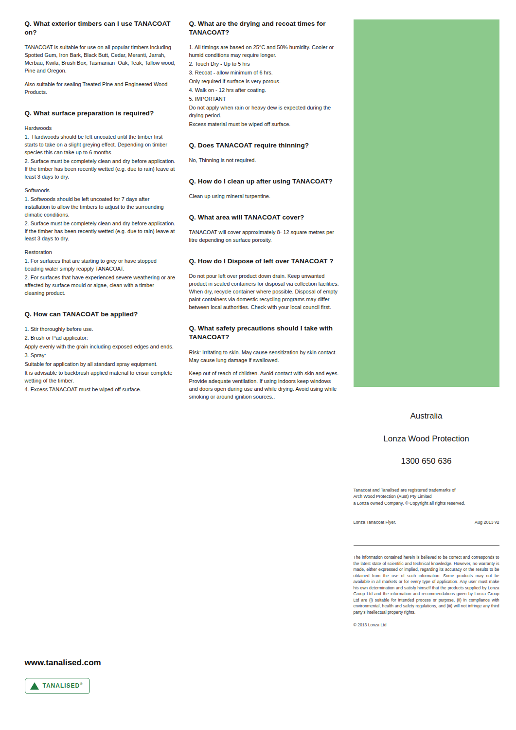Q. What exterior timbers can I use TANACOAT on?
TANACOAT is suitable for use on all popular timbers including Spotted Gum, Iron Bark, Black Butt, Cedar, Meranti, Jarrah, Merbau, Kwila, Brush Box, Tasmanian Oak, Teak, Tallow wood, Pine and Oregon.
Also suitable for sealing Treated Pine and Engineered Wood Products.
Q. What surface preparation is required?
Hardwoods
1. Hardwoods should be left uncoated until the timber first starts to take on a slight greying effect. Depending on timber species this can take up to 6 months
2. Surface must be completely clean and dry before application. If the timber has been recently wetted (e.g. due to rain) leave at least 3 days to dry.
Softwoods
1. Softwoods should be left uncoated for 7 days after installation to allow the timbers to adjust to the surrounding climatic conditions.
2. Surface must be completely clean and dry before application. If the timber has been recently wetted (e.g. due to rain) leave at least 3 days to dry.
Restoration
1. For surfaces that are starting to grey or have stopped beading water simply reapply TANACOAT.
2. For surfaces that have experienced severe weathering or are affected by surface mould or algae, clean with a timber cleaning product.
Q. How can TANACOAT be applied?
1. Stir thoroughly before use.
2. Brush or Pad applicator:
Apply evenly with the grain including exposed edges and ends.
3. Spray:
Suitable for application by all standard spray equipment.
It is advisable to backbrush applied material to ensur complete wetting of the timber.
4. Excess TANACOAT must be wiped off surface.
Q. What are the drying and recoat times for TANACOAT?
1. All timings are based on 25°C and 50% humidity. Cooler or humid conditions may require longer.
2. Touch Dry - Up to 5 hrs
3. Recoat - allow minimum of 6 hrs.
Only required if surface is very porous.
4. Walk on - 12 hrs after coating.
5. IMPORTANT
Do not apply when rain or heavy dew is expected during the drying period.
Excess material must be wiped off surface.
Q. Does TANACOAT require thinning?
No, Thinning is not required.
Q. How do I clean up after using TANACOAT?
Clean up using mineral turpentine.
Q. What area will TANACOAT cover?
TANACOAT will cover approximately 8- 12 square metres per litre depending on surface porosity.
Q. How do I Dispose of left over TANACOAT ?
Do not pour left over product down drain. Keep unwanted product in sealed containers for disposal via collection facilities. When dry, recycle container where possible. Disposal of empty paint containers via domestic recycling programs may differ between local authorities. Check with your local council first.
Q. What safety precautions should I take with TANACOAT?
Risk: Irritating to skin. May cause sensitization by skin contact. May cause lung damage if swallowed.
Keep out of reach of children. Avoid contact with skin and eyes. Provide adequate ventilation. If using indoors keep windows and doors open during use and while drying. Avoid using while smoking or around ignition sources..
Australia
Lonza Wood Protection
1300 650 636
Tanacoat and Tanalised are registered trademarks of
Arch Wood Protection (Aust) Pty Limited
a Lonza owned Company. © Copyright all rights reserved.
Lonza Tanacoat Flyer. Aug 2013 v2
The information contained herein is believed to be correct and corresponds to the latest state of scientific and technical knowledge. However, no warranty is made, either expressed or implied, regarding its accuracy or the results to be obtained from the use of such information. Some products may not be available in all markets or for every type of application. Any user must make his own determination and satisfy himself that the products supplied by Lonza Group Ltd and the information and recommendations given by Lonza Group Ltd are (i) suitable for intended process or purpose, (ii) in compliance with environmental, health and safety regulations, and (iii) will not infringe any third party's intellectual property rights.
© 2013 Lonza Ltd
www.tanalised.com
TANALISED®